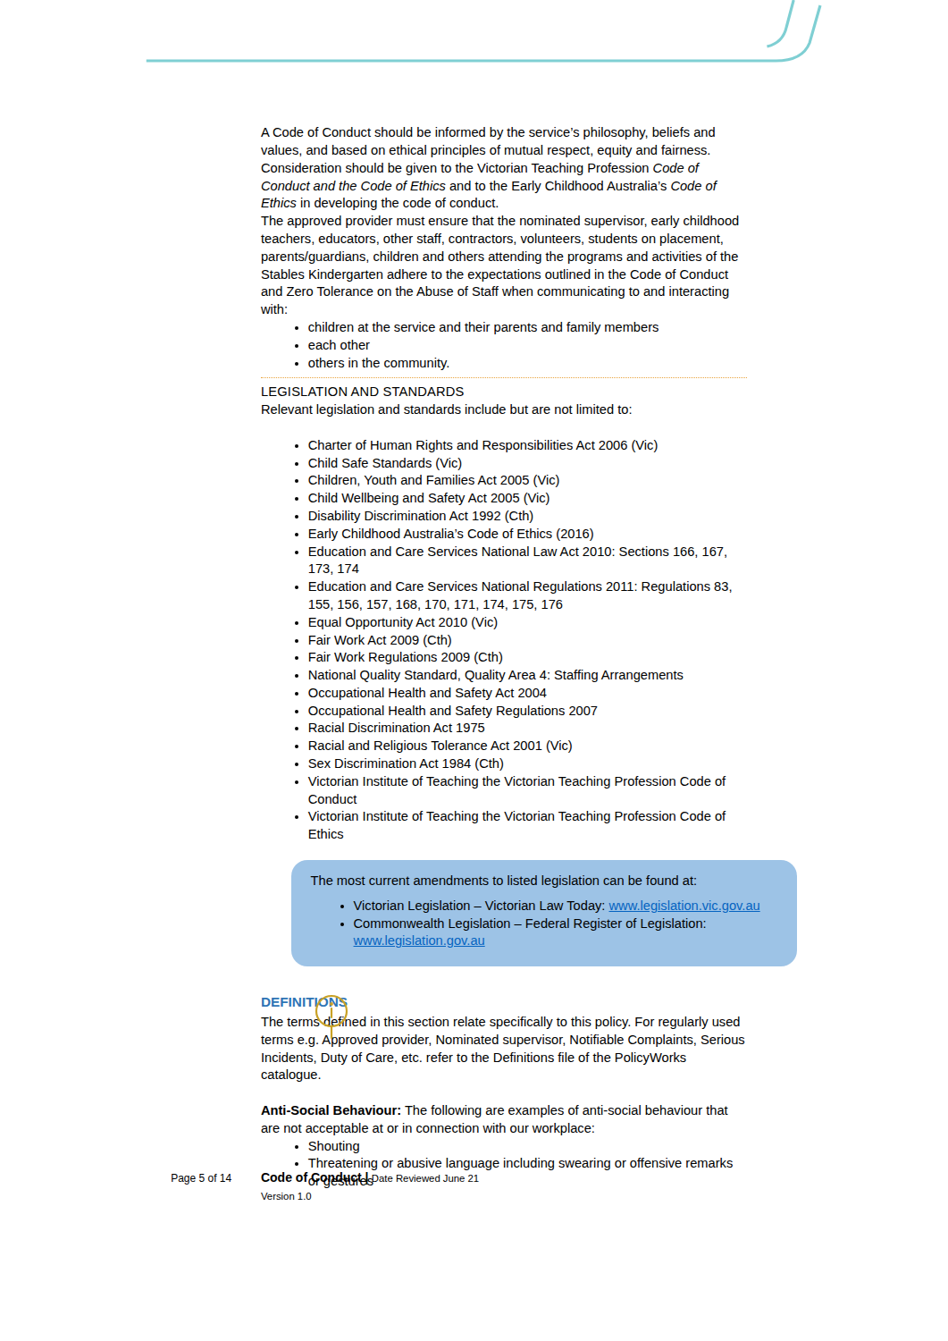A Code of Conduct should be informed by the service’s philosophy, beliefs and values, and based on ethical principles of mutual respect, equity and fairness. Consideration should be given to the Victorian Teaching Profession Code of Conduct and the Code of Ethics and to the Early Childhood Australia’s Code of Ethics in developing the code of conduct.
The approved provider must ensure that the nominated supervisor, early childhood teachers, educators, other staff, contractors, volunteers, students on placement, parents/guardians, children and others attending the programs and activities of the Stables Kindergarten adhere to the expectations outlined in the Code of Conduct and Zero Tolerance on the Abuse of Staff when communicating to and interacting with:
children at the service and their parents and family members
each other
others in the community.
LEGISLATION AND STANDARDS
Relevant legislation and standards include but are not limited to:
Charter of Human Rights and Responsibilities Act 2006 (Vic)
Child Safe Standards (Vic)
Children, Youth and Families Act 2005 (Vic)
Child Wellbeing and Safety Act 2005 (Vic)
Disability Discrimination Act 1992 (Cth)
Early Childhood Australia’s Code of Ethics (2016)
Education and Care Services National Law Act 2010: Sections 166, 167, 173, 174
Education and Care Services National Regulations 2011: Regulations 83, 155, 156, 157, 168, 170, 171, 174, 175, 176
Equal Opportunity Act 2010 (Vic)
Fair Work Act 2009 (Cth)
Fair Work Regulations 2009 (Cth)
National Quality Standard, Quality Area 4: Staffing Arrangements
Occupational Health and Safety Act 2004
Occupational Health and Safety Regulations 2007
Racial Discrimination Act 1975
Racial and Religious Tolerance Act 2001 (Vic)
Sex Discrimination Act 1984 (Cth)
Victorian Institute of Teaching the Victorian Teaching Profession Code of Conduct
Victorian Institute of Teaching the Victorian Teaching Profession Code of Ethics
The most current amendments to listed legislation can be found at:
Victorian Legislation – Victorian Law Today: www.legislation.vic.gov.au
Commonwealth Legislation – Federal Register of Legislation: www.legislation.gov.au
DEFINITIONS
The terms defined in this section relate specifically to this policy. For regularly used terms e.g. Approved provider, Nominated supervisor, Notifiable Complaints, Serious Incidents, Duty of Care, etc. refer to the Definitions file of the PolicyWorks catalogue.
Anti-Social Behaviour: The following are examples of anti-social behaviour that are not acceptable at or in connection with our workplace:
Shouting
Threatening or abusive language including swearing or offensive remarks or gestures
Page 5 of 14
Code of Conduct | Date Reviewed June 21
Version 1.0